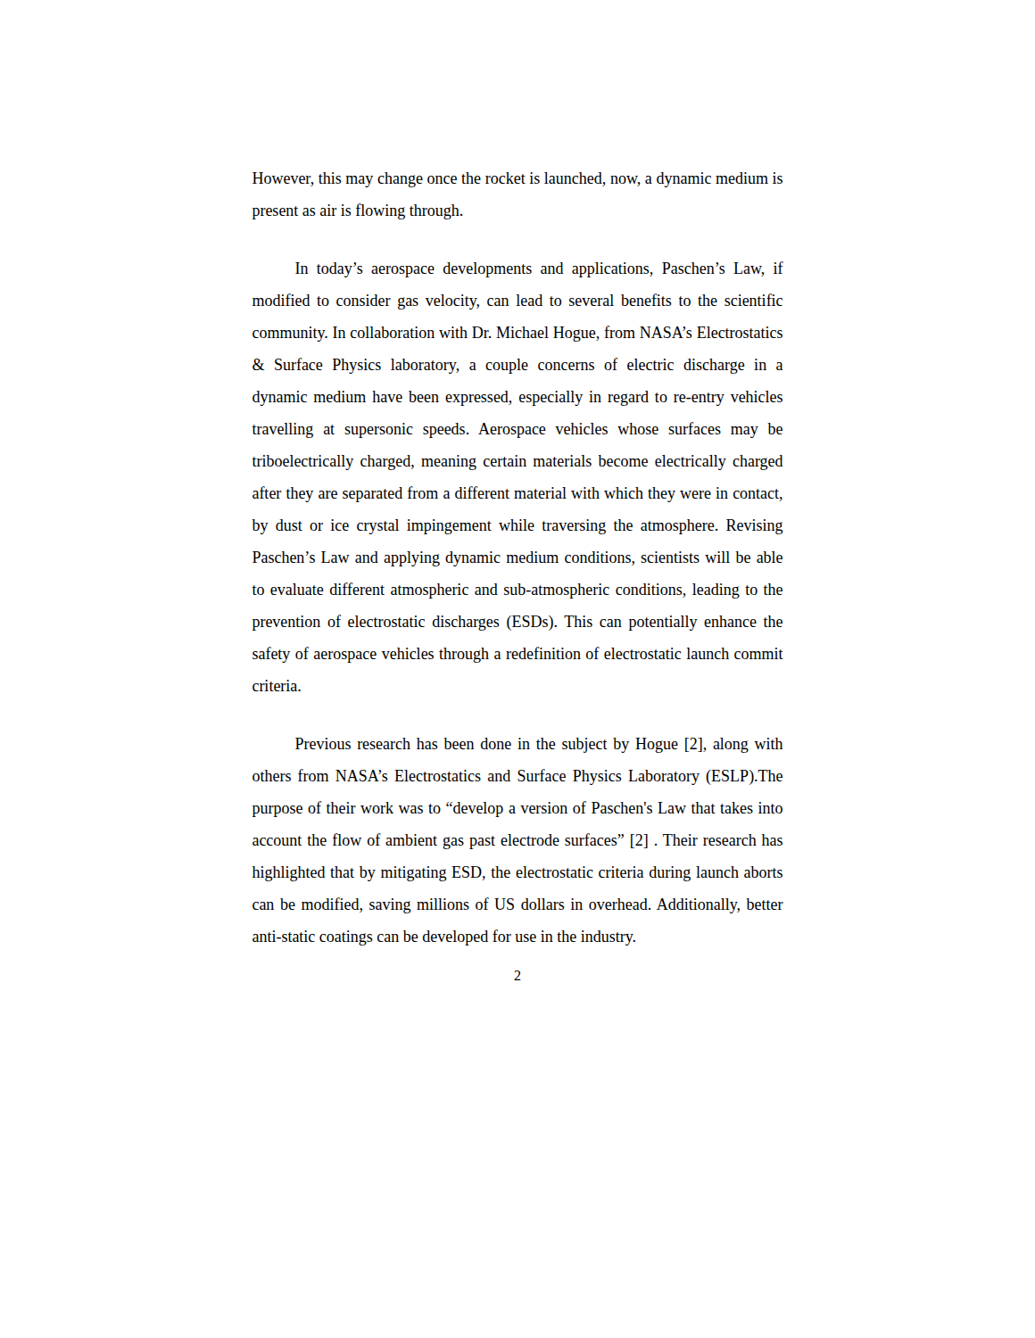However, this may change once the rocket is launched, now, a dynamic medium is present as air is flowing through.
In today’s aerospace developments and applications, Paschen’s Law, if modified to consider gas velocity, can lead to several benefits to the scientific community. In collaboration with Dr. Michael Hogue, from NASA’s Electrostatics & Surface Physics laboratory, a couple concerns of electric discharge in a dynamic medium have been expressed, especially in regard to re-entry vehicles travelling at supersonic speeds. Aerospace vehicles whose surfaces may be triboelectrically charged, meaning certain materials become electrically charged after they are separated from a different material with which they were in contact, by dust or ice crystal impingement while traversing the atmosphere. Revising Paschen’s Law and applying dynamic medium conditions, scientists will be able to evaluate different atmospheric and sub-atmospheric conditions, leading to the prevention of electrostatic discharges (ESDs). This can potentially enhance the safety of aerospace vehicles through a redefinition of electrostatic launch commit criteria.
Previous research has been done in the subject by Hogue [2], along with others from NASA’s Electrostatics and Surface Physics Laboratory (ESLP).The purpose of their work was to “develop a version of Paschen's Law that takes into account the flow of ambient gas past electrode surfaces” [2] . Their research has highlighted that by mitigating ESD, the electrostatic criteria during launch aborts can be modified, saving millions of US dollars in overhead. Additionally, better anti-static coatings can be developed for use in the industry.
2